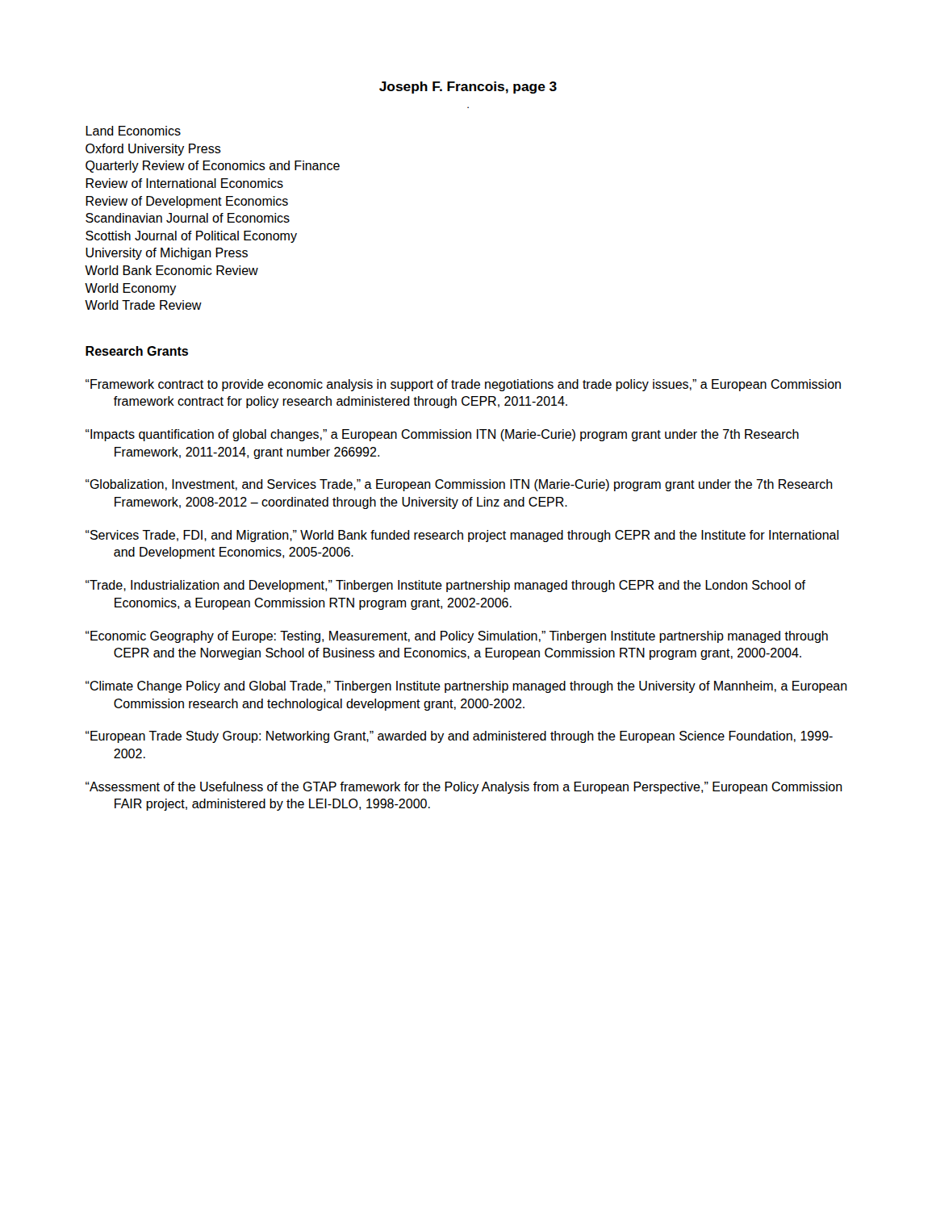Joseph F. Francois, page 3
.
Land Economics
Oxford University Press
Quarterly Review of Economics and Finance
Review of International Economics
Review of Development Economics
Scandinavian Journal of Economics
Scottish Journal of Political Economy
University of Michigan Press
World Bank Economic Review
World Economy
World Trade Review
Research Grants
“Framework contract to provide economic analysis in support of trade negotiations and trade policy issues,” a European Commission framework contract for policy research administered through CEPR, 2011-2014.
“Impacts quantification of global changes,” a European Commission ITN (Marie-Curie) program grant under the 7th Research Framework, 2011-2014, grant number 266992.
“Globalization, Investment, and Services Trade,” a European Commission ITN (Marie-Curie) program grant under the 7th Research Framework, 2008-2012 – coordinated through the University of Linz and CEPR.
“Services Trade, FDI, and Migration,” World Bank funded research project managed through CEPR and the Institute for International and Development Economics, 2005-2006.
“Trade, Industrialization and Development,” Tinbergen Institute partnership managed through CEPR and the London School of Economics, a European Commission RTN program grant, 2002-2006.
“Economic Geography of Europe: Testing, Measurement, and Policy Simulation,” Tinbergen Institute partnership managed through CEPR and the Norwegian School of Business and Economics, a European Commission RTN program grant, 2000-2004.
“Climate Change Policy and Global Trade,” Tinbergen Institute partnership managed through the University of Mannheim, a European Commission research and technological development grant, 2000-2002.
“European Trade Study Group: Networking Grant,” awarded by and administered through the European Science Foundation, 1999-2002.
“Assessment of the Usefulness of the GTAP framework for the Policy Analysis from a European Perspective,” European Commission FAIR project, administered by the LEI-DLO, 1998-2000.